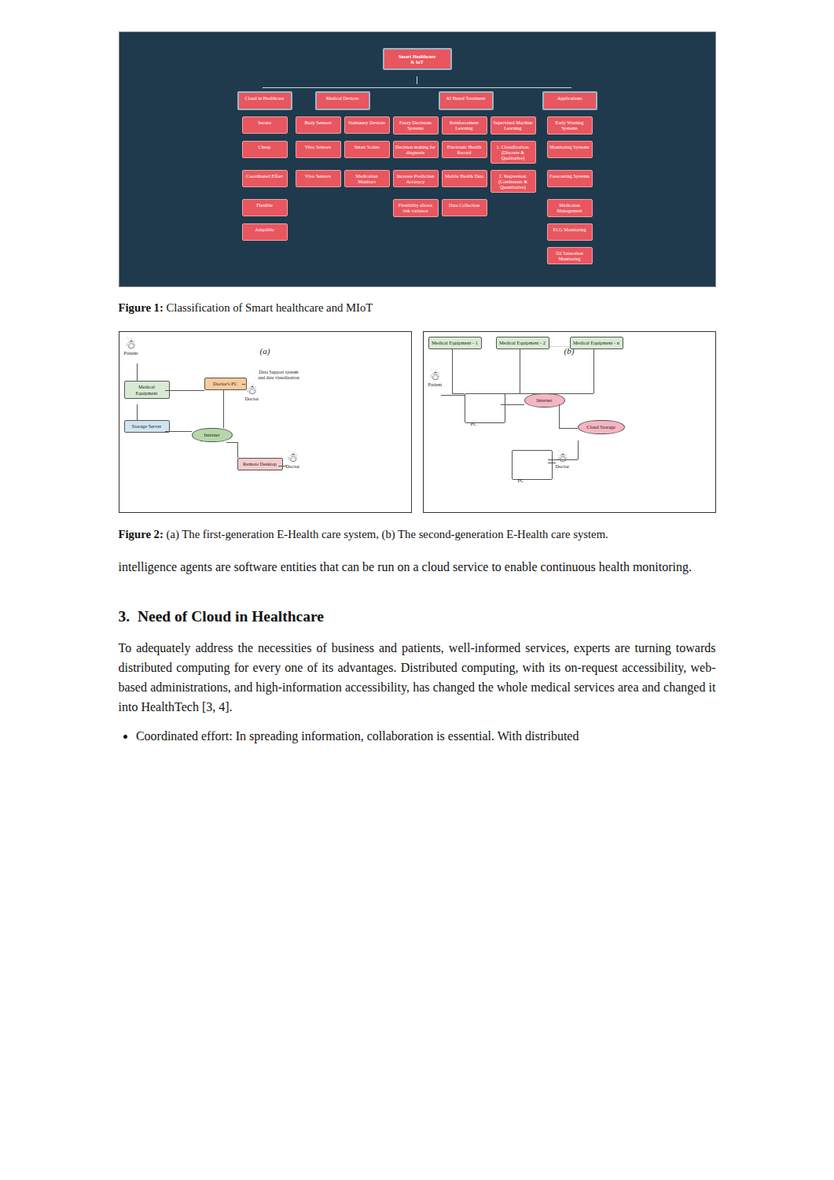| Smart Healthcare & IoT |
| Cloud in Healthcare | Medical Devices | AI Based Treatment | Applications |
| Secure | Body Sensors | Stationary Devices | Fuzzy Decisions Systems | Reinforcement Learning | Supervised Machine Learning | | Early Warning Systems |
| Cheap | Vitro Sensors | Smart Scales | Decision making for diagnosis | Electronic Health Record | 1. Classification: (Discrete & Qualitative) | | Monitoring Systems |
| Coordinated Effort | Vivo Sensors | Medication Monitors | Increase Prediction Accuracy | Mobile Health Data | 2. Regression: (Continuous & Quantitative) | | Forecasting Systems |
| Flexible | | | Flexibility allows risk variance | Data Collection | | | Medicaton Management |
| Adaptible | | | | | | | ECG Monitoring |
| | | | | | | | O2 Saturation Monitoring |
Figure 1: Classification of Smart healthcare and MIoT
☃Patient
Medical
Equipment
Storage Server
Doctor's PC
Data Support system
and data visualization
☃Doctor
Internet
Remote Desktop
☃Doctor
(a)
Medical Equipment - 1
Medical Equipment - 2
Medical Equipment - n
············
☃Patient
PC
Internet
Cloud Storage
PC
☃Doctor
(b)
Figure 2: (a) The first-generation E-Health care system, (b) The second-generation E-Health care system.
intelligence agents are software entities that can be run on a cloud service to enable continuous health monitoring.
3. Need of Cloud in Healthcare
To adequately address the necessities of business and patients, well-informed services, experts are turning towards distributed computing for every one of its advantages. Distributed computing, with its on-request accessibility, web-based administrations, and high-information accessibility, has changed the whole medical services area and changed it into HealthTech [3, 4].
Coordinated effort: In spreading information, collaboration is essential. With distributed